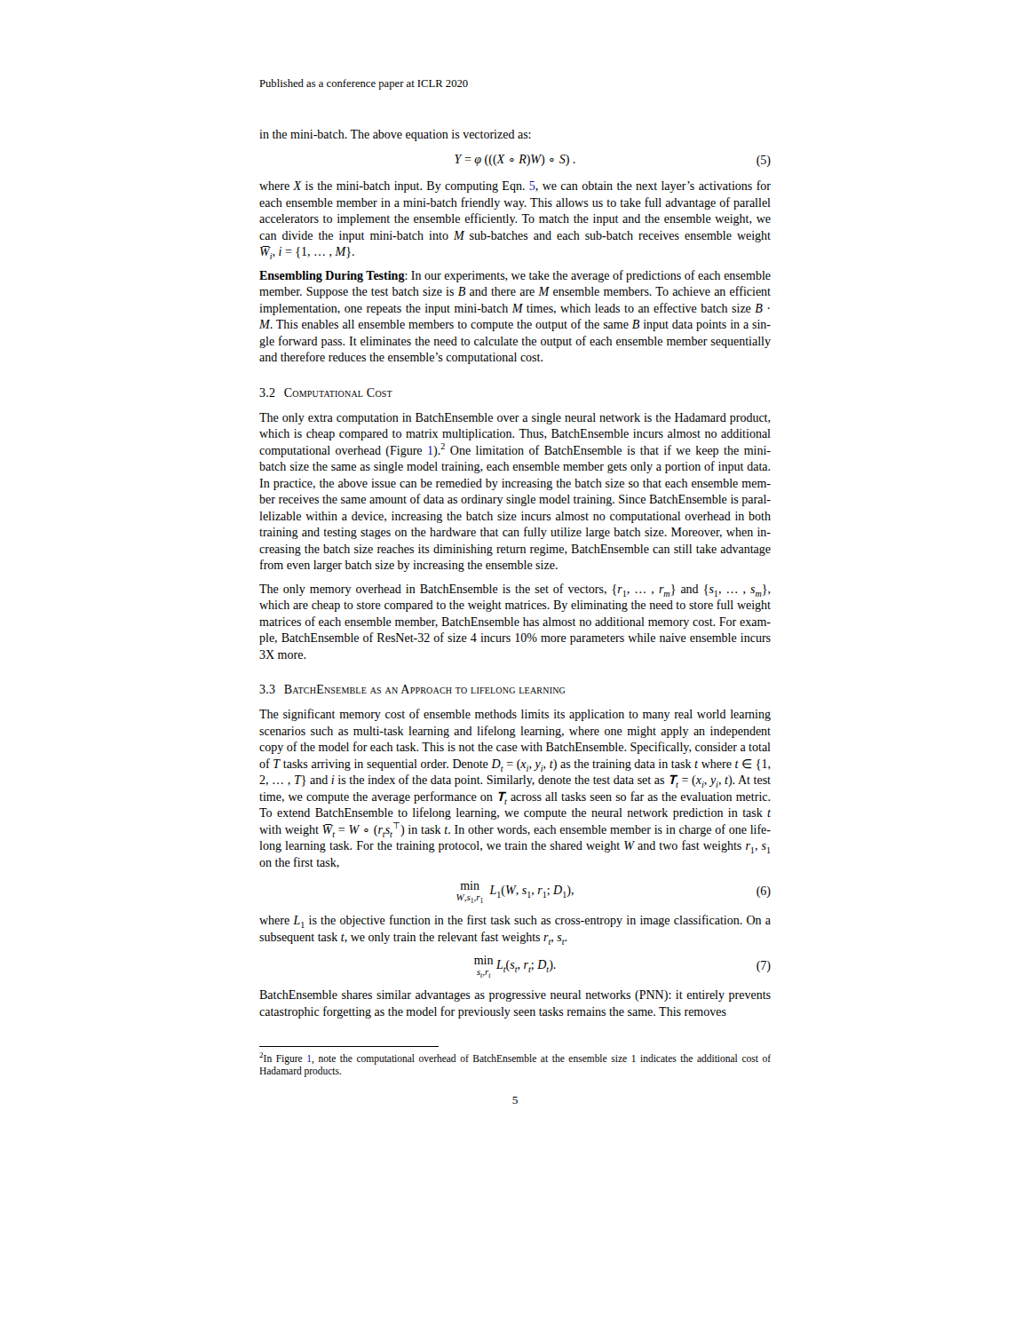Published as a conference paper at ICLR 2020
in the mini-batch. The above equation is vectorized as:
Y = φ (((X ∘ R)W) ∘ S) . (5)
where X is the mini-batch input. By computing Eqn. 5, we can obtain the next layer’s activations for each ensemble member in a mini-batch friendly way. This allows us to take full advantage of parallel accelerators to implement the ensemble efficiently. To match the input and the ensemble weight, we can divide the input mini-batch into M sub-batches and each sub-batch receives ensemble weight W̅i, i = {1, … , M}.
Ensembling During Testing: In our experiments, we take the average of predictions of each ensemble member. Suppose the test batch size is B and there are M ensemble members. To achieve an efficient implementation, one repeats the input mini-batch M times, which leads to an effective batch size B · M. This enables all ensemble members to compute the output of the same B input data points in a single forward pass. It eliminates the need to calculate the output of each ensemble member sequentially and therefore reduces the ensemble’s computational cost.
3.2 Computational Cost
The only extra computation in BatchEnsemble over a single neural network is the Hadamard product, which is cheap compared to matrix multiplication. Thus, BatchEnsemble incurs almost no additional computational overhead (Figure 1).2 One limitation of BatchEnsemble is that if we keep the mini-batch size the same as single model training, each ensemble member gets only a portion of input data. In practice, the above issue can be remedied by increasing the batch size so that each ensemble member receives the same amount of data as ordinary single model training. Since BatchEnsemble is parallelizable within a device, increasing the batch size incurs almost no computational overhead in both training and testing stages on the hardware that can fully utilize large batch size. Moreover, when increasing the batch size reaches its diminishing return regime, BatchEnsemble can still take advantage from even larger batch size by increasing the ensemble size.
The only memory overhead in BatchEnsemble is the set of vectors, {r1, … , rm} and {s1, … , sm}, which are cheap to store compared to the weight matrices. By eliminating the need to store full weight matrices of each ensemble member, BatchEnsemble has almost no additional memory cost. For example, BatchEnsemble of ResNet-32 of size 4 incurs 10% more parameters while naive ensemble incurs 3X more.
3.3 BatchEnsemble as an Approach to lifelong learning
The significant memory cost of ensemble methods limits its application to many real world learning scenarios such as multi-task learning and lifelong learning, where one might apply an independent copy of the model for each task. This is not the case with BatchEnsemble. Specifically, consider a total of T tasks arriving in sequential order. Denote Dt = (xi, yi, t) as the training data in task t where t ∈ {1, 2, … , T} and i is the index of the data point. Similarly, denote the test data set as 𝐓t = (xi, yi, t). At test time, we compute the average performance on 𝐓t across all tasks seen so far as the evaluation metric. To extend BatchEnsemble to lifelong learning, we compute the neural network prediction in task t with weight W̅t = W ∘ (rtst⊤) in task t. In other words, each ensemble member is in charge of one lifelong learning task. For the training protocol, we train the shared weight W and two fast weights r1, s1 on the first task,
min W,s1,r1 L1(W, s1, r1; D1), (6)
where L1 is the objective function in the first task such as cross-entropy in image classification. On a subsequent task t, we only train the relevant fast weights rt, st.
min st,rt Lt(st, rt; Dt). (7)
BatchEnsemble shares similar advantages as progressive neural networks (PNN): it entirely prevents catastrophic forgetting as the model for previously seen tasks remains the same. This removes
2In Figure 1, note the computational overhead of BatchEnsemble at the ensemble size 1 indicates the additional cost of Hadamard products.
5